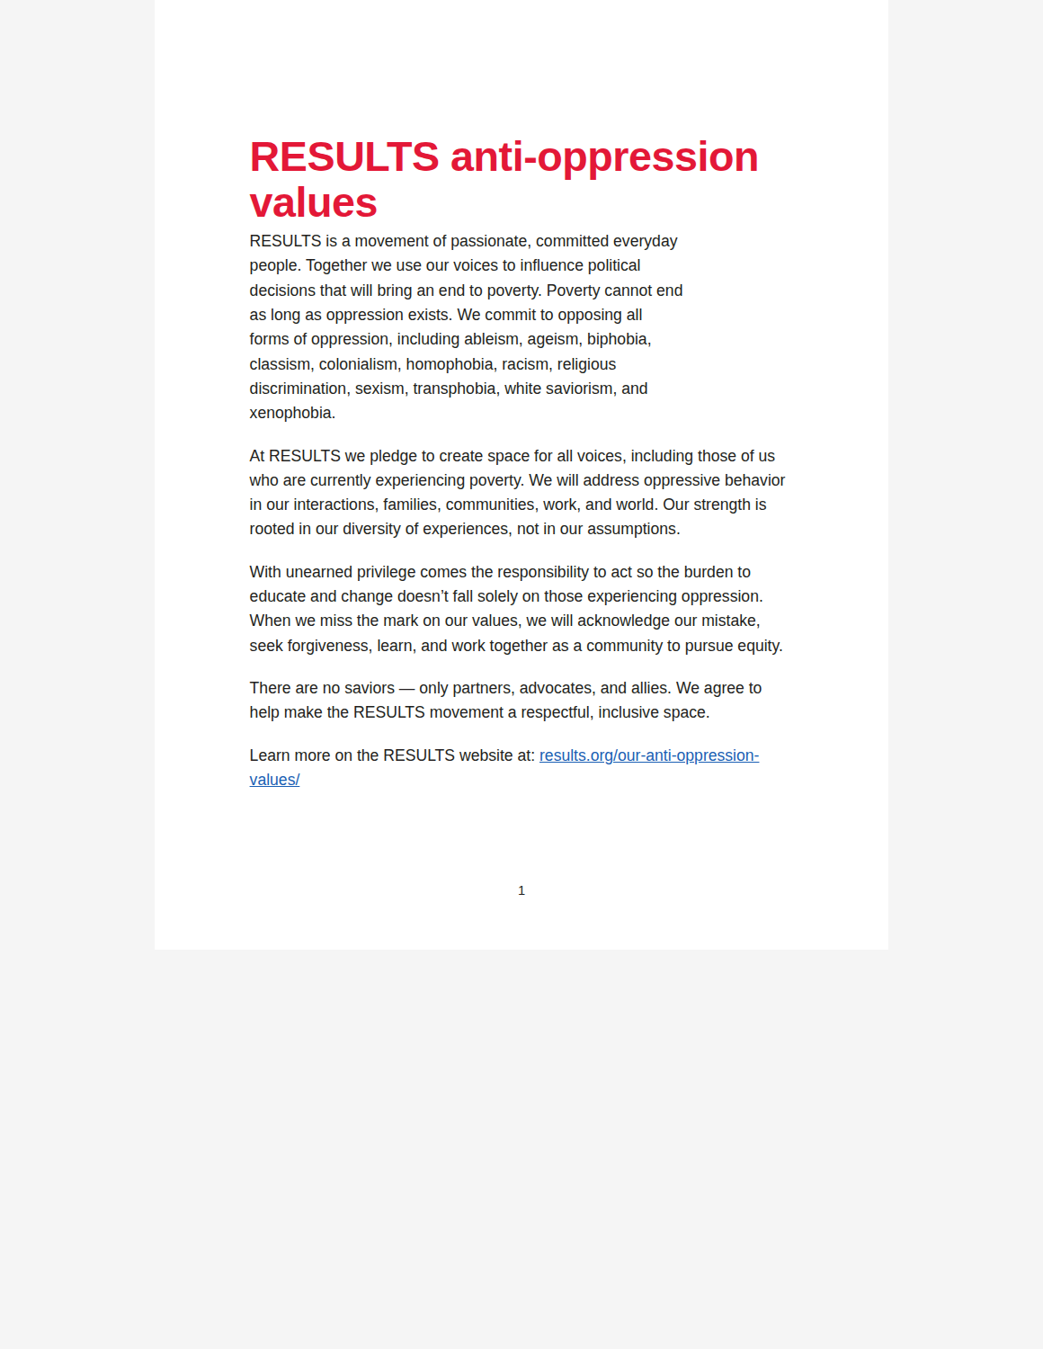RESULTS anti-oppression values
RESULTS is a movement of passionate, committed everyday people. Together we use our voices to influence political decisions that will bring an end to poverty. Poverty cannot end as long as oppression exists. We commit to opposing all forms of oppression, including ableism, ageism, biphobia, classism, colonialism, homophobia, racism, religious discrimination, sexism, transphobia, white saviorism, and xenophobia.
At RESULTS we pledge to create space for all voices, including those of us who are currently experiencing poverty. We will address oppressive behavior in our interactions, families, communities, work, and world. Our strength is rooted in our diversity of experiences, not in our assumptions.
With unearned privilege comes the responsibility to act so the burden to educate and change doesn’t fall solely on those experiencing oppression. When we miss the mark on our values, we will acknowledge our mistake, seek forgiveness, learn, and work together as a community to pursue equity.
There are no saviors — only partners, advocates, and allies. We agree to help make the RESULTS movement a respectful, inclusive space.
Learn more on the RESULTS website at: results.org/our-anti-oppression-values/
1